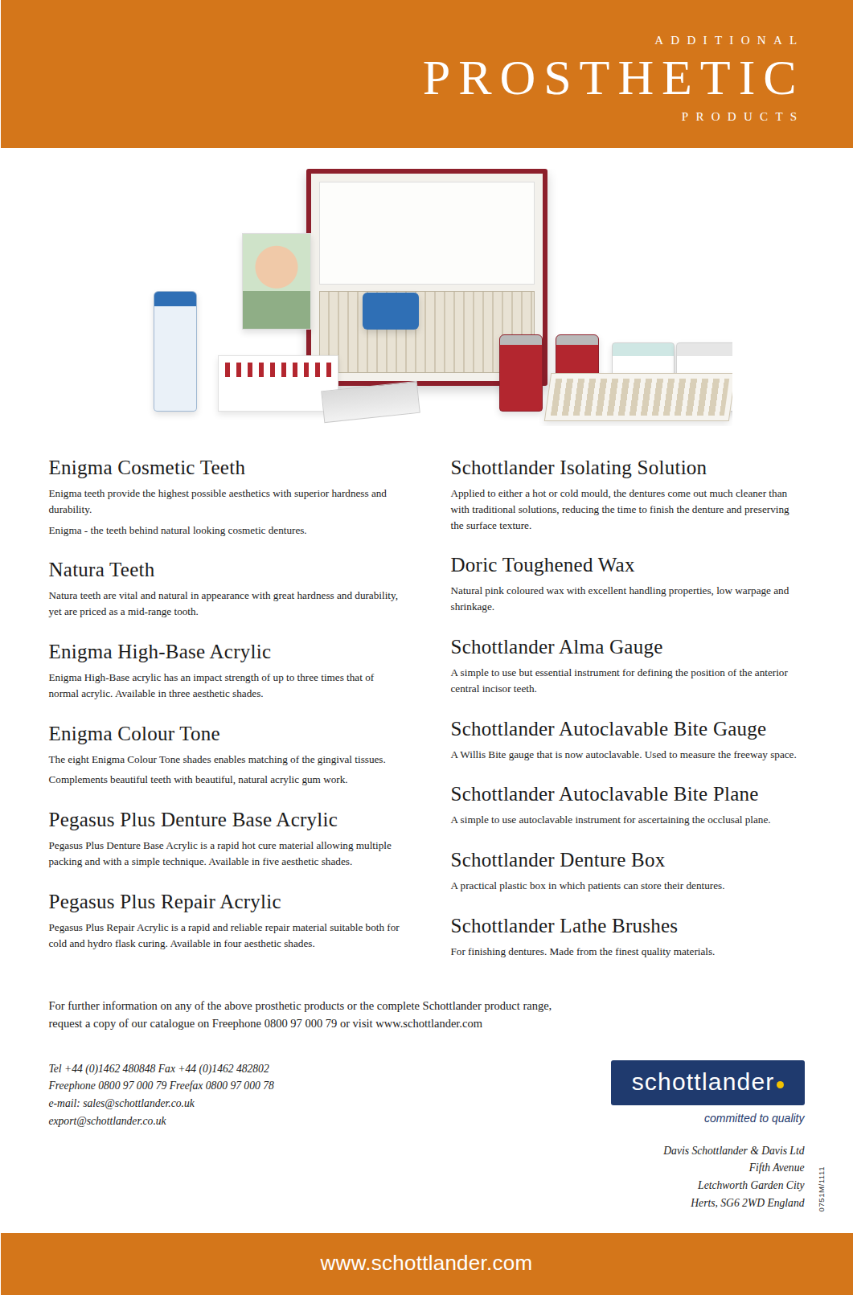Additional
Prosthetic
Products
Enigma Cosmetic Teeth
Enigma teeth provide the highest possible aesthetics with superior hardness and durability.
Enigma - the teeth behind natural looking cosmetic dentures.
Natura Teeth
Natura teeth are vital and natural in appearance with great hardness and durability, yet are priced as a mid-range tooth.
Enigma High-Base Acrylic
Enigma High-Base acrylic has an impact strength of up to three times that of normal acrylic. Available in three aesthetic shades.
Enigma Colour Tone
The eight Enigma Colour Tone shades enables matching of the gingival tissues.
Complements beautiful teeth with beautiful, natural acrylic gum work.
Pegasus Plus Denture Base Acrylic
Pegasus Plus Denture Base Acrylic is a rapid hot cure material allowing multiple packing and with a simple technique. Available in five aesthetic shades.
Pegasus Plus Repair Acrylic
Pegasus Plus Repair Acrylic is a rapid and reliable repair material suitable both for cold and hydro flask curing. Available in four aesthetic shades.
Schottlander Isolating Solution
Applied to either a hot or cold mould, the dentures come out much cleaner than with traditional solutions, reducing the time to finish the denture and preserving the surface texture.
Doric Toughened Wax
Natural pink coloured wax with excellent handling properties, low warpage and shrinkage.
Schottlander Alma Gauge
A simple to use but essential instrument for defining the position of the anterior central incisor teeth.
Schottlander Autoclavable Bite Gauge
A Willis Bite gauge that is now autoclavable. Used to measure the freeway space.
Schottlander Autoclavable Bite Plane
A simple to use autoclavable instrument for ascertaining the occlusal plane.
Schottlander Denture Box
A practical plastic box in which patients can store their dentures.
Schottlander Lathe Brushes
For finishing dentures. Made from the finest quality materials.
For further information on any of the above prosthetic products or the complete Schottlander product range, request a copy of our catalogue on Freephone 0800 97 000 79 or visit www.schottlander.com
Tel +44 (0)1462 480848 Fax +44 (0)1462 482802
Freephone 0800 97 000 79 Freefax 0800 97 000 78
e-mail: sales@schottlander.co.uk
export@schottlander.co.uk
schottlander
committed to quality
Davis Schottlander & Davis Ltd
Fifth Avenue
Letchworth Garden City
Herts, SG6 2WD England 0751M/1111
www.schottlander.com